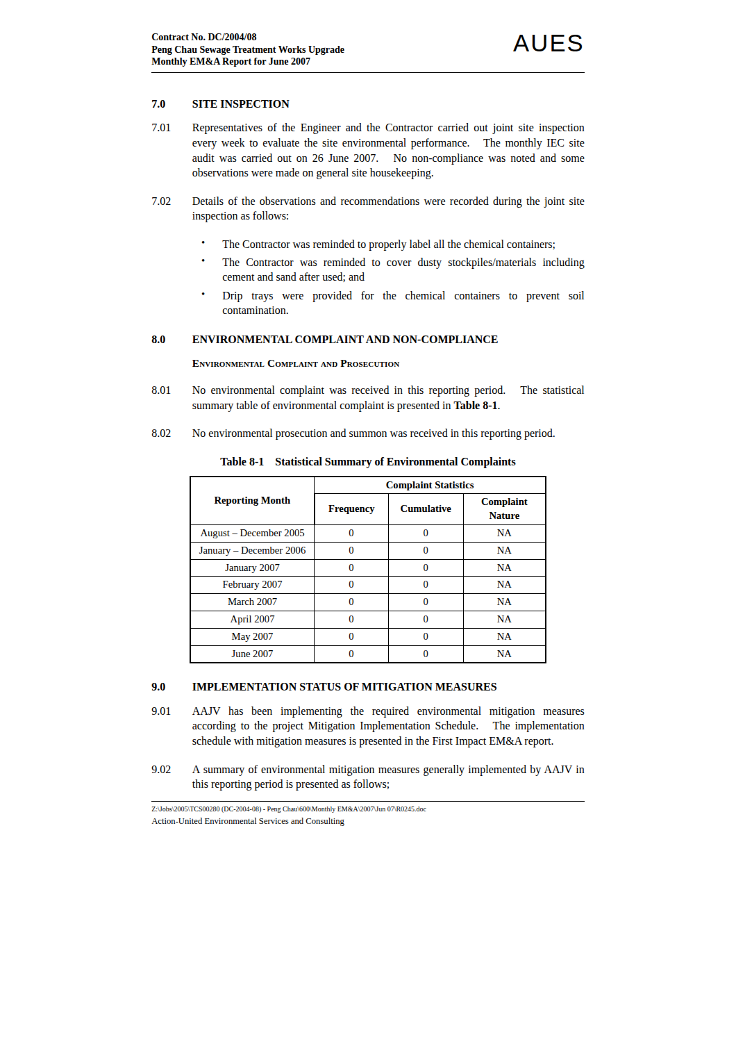Contract No. DC/2004/08
Peng Chau Sewage Treatment Works Upgrade
Monthly EM&A Report for June 2007
AUES
7.0
SITE INSPECTION
7.01
Representatives of the Engineer and the Contractor carried out joint site inspection every week to evaluate the site environmental performance. The monthly IEC site audit was carried out on 26 June 2007. No non-compliance was noted and some observations were made on general site housekeeping.
7.02
Details of the observations and recommendations were recorded during the joint site inspection as follows:
The Contractor was reminded to properly label all the chemical containers;
The Contractor was reminded to cover dusty stockpiles/materials including cement and sand after used; and
Drip trays were provided for the chemical containers to prevent soil contamination.
8.0
ENVIRONMENTAL COMPLAINT AND NON-COMPLIANCE
Environmental Complaint and Prosecution
8.01
No environmental complaint was received in this reporting period. The statistical summary table of environmental complaint is presented in Table 8-1.
8.02
No environmental prosecution and summon was received in this reporting period.
Table 8-1 Statistical Summary of Environmental Complaints
| Reporting Month | Complaint Statistics |
| --- | --- |
| Frequency | Cumulative | Complaint Nature |
| August – December 2005 | 0 | 0 | NA |
| January – December 2006 | 0 | 0 | NA |
| January 2007 | 0 | 0 | NA |
| February 2007 | 0 | 0 | NA |
| March 2007 | 0 | 0 | NA |
| April 2007 | 0 | 0 | NA |
| May 2007 | 0 | 0 | NA |
| June 2007 | 0 | 0 | NA |
9.0
IMPLEMENTATION STATUS OF MITIGATION MEASURES
9.01
AAJV has been implementing the required environmental mitigation measures according to the project Mitigation Implementation Schedule. The implementation schedule with mitigation measures is presented in the First Impact EM&A report.
9.02
A summary of environmental mitigation measures generally implemented by AAJV in this reporting period is presented as follows;
Z:\Jobs\2005\TCS00280 (DC-2004-08) - Peng Chau\600\Monthly EM&A\2007\Jun 07\R0245.doc
Action-United Environmental Services and Consulting